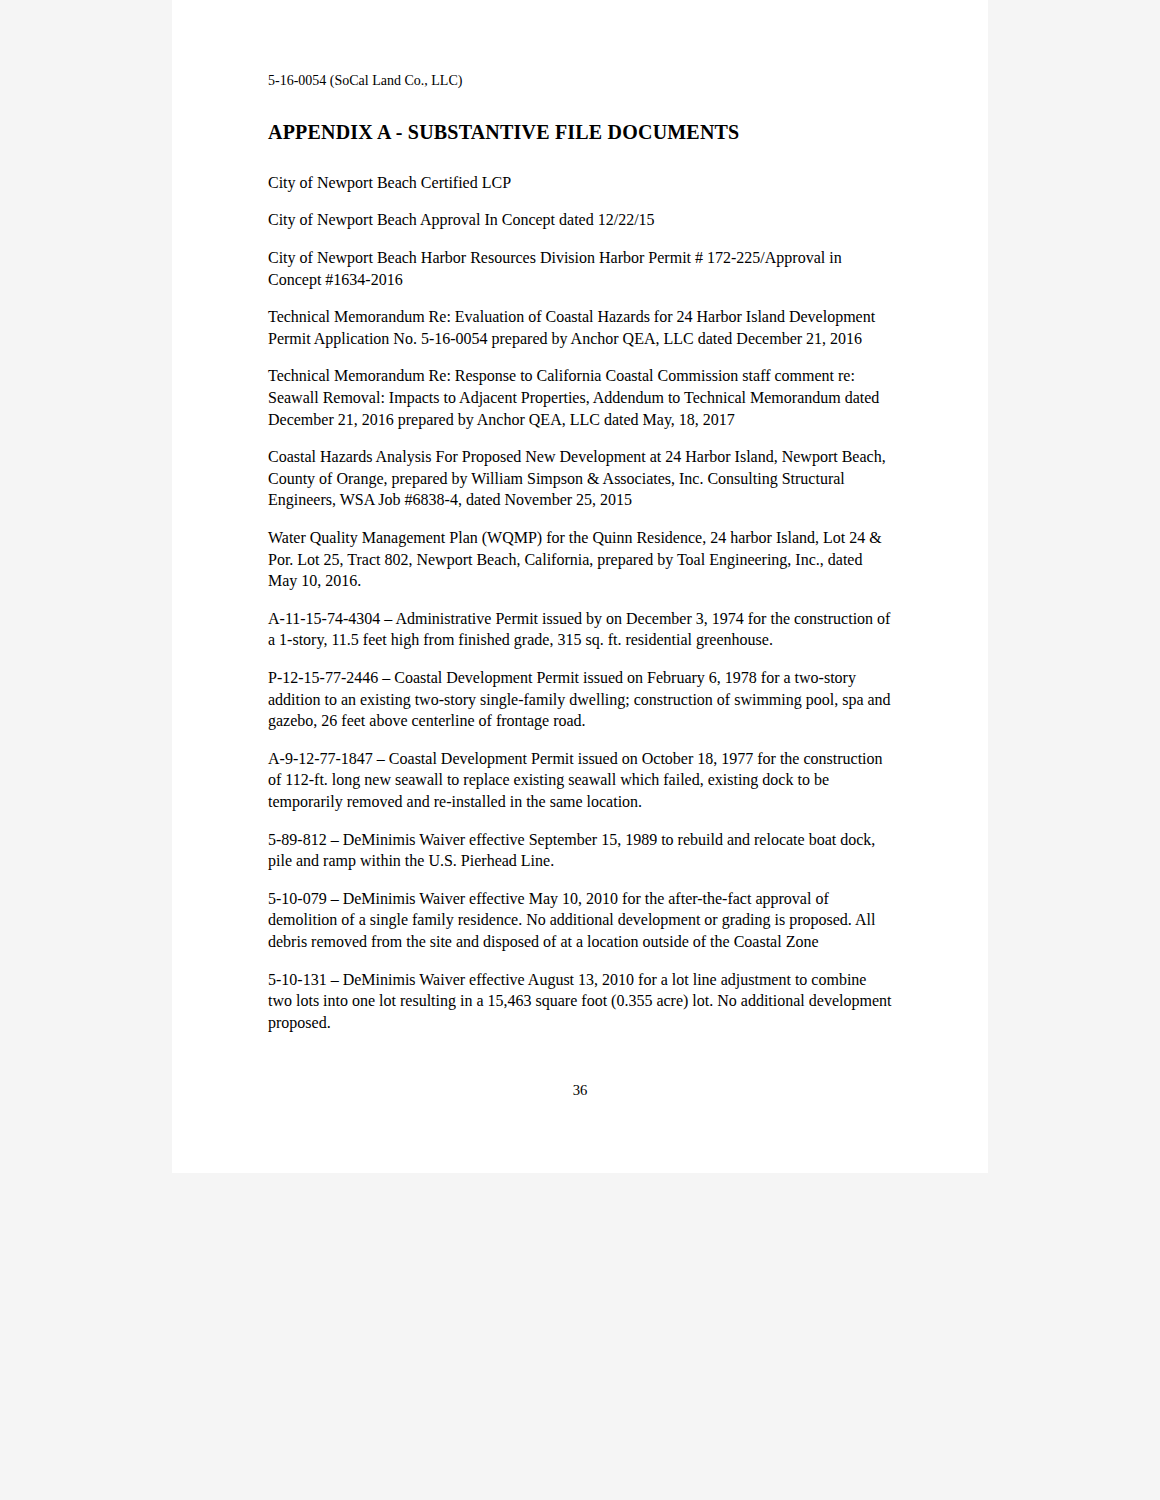5-16-0054 (SoCal Land Co., LLC)
APPENDIX A - SUBSTANTIVE FILE DOCUMENTS
City of Newport Beach Certified LCP
City of Newport Beach Approval In Concept dated 12/22/15
City of Newport Beach Harbor Resources Division Harbor Permit # 172-225/Approval in Concept #1634-2016
Technical Memorandum Re: Evaluation of Coastal Hazards for 24 Harbor Island Development Permit Application No. 5-16-0054 prepared by Anchor QEA, LLC dated December 21, 2016
Technical Memorandum Re: Response to California Coastal Commission staff comment re: Seawall Removal: Impacts to Adjacent Properties, Addendum to Technical Memorandum dated December 21, 2016 prepared by Anchor QEA, LLC dated May, 18, 2017
Coastal Hazards Analysis For Proposed New Development at 24 Harbor Island, Newport Beach, County of Orange, prepared by William Simpson & Associates, Inc. Consulting Structural Engineers, WSA Job #6838-4, dated November 25, 2015
Water Quality Management Plan (WQMP) for the Quinn Residence, 24 harbor Island, Lot 24 & Por. Lot 25, Tract 802, Newport Beach, California, prepared by Toal Engineering, Inc., dated May 10, 2016.
A-11-15-74-4304 – Administrative Permit issued by on December 3, 1974 for the construction of a 1-story, 11.5 feet high from finished grade, 315 sq. ft. residential greenhouse.
P-12-15-77-2446 – Coastal Development Permit issued on February 6, 1978 for a two-story addition to an existing two-story single-family dwelling; construction of swimming pool, spa and gazebo, 26 feet above centerline of frontage road.
A-9-12-77-1847 – Coastal Development Permit issued on October 18, 1977 for the construction of 112-ft. long new seawall to replace existing seawall which failed, existing dock to be temporarily removed and re-installed in the same location.
5-89-812 – DeMinimis Waiver effective September 15, 1989 to rebuild and relocate boat dock, pile and ramp within the U.S. Pierhead Line.
5-10-079 – DeMinimis Waiver effective May 10, 2010 for the after-the-fact approval of demolition of a single family residence. No additional development or grading is proposed. All debris removed from the site and disposed of at a location outside of the Coastal Zone
5-10-131 – DeMinimis Waiver effective August 13, 2010 for a lot line adjustment to combine two lots into one lot resulting in a 15,463 square foot (0.355 acre) lot. No additional development proposed.
36